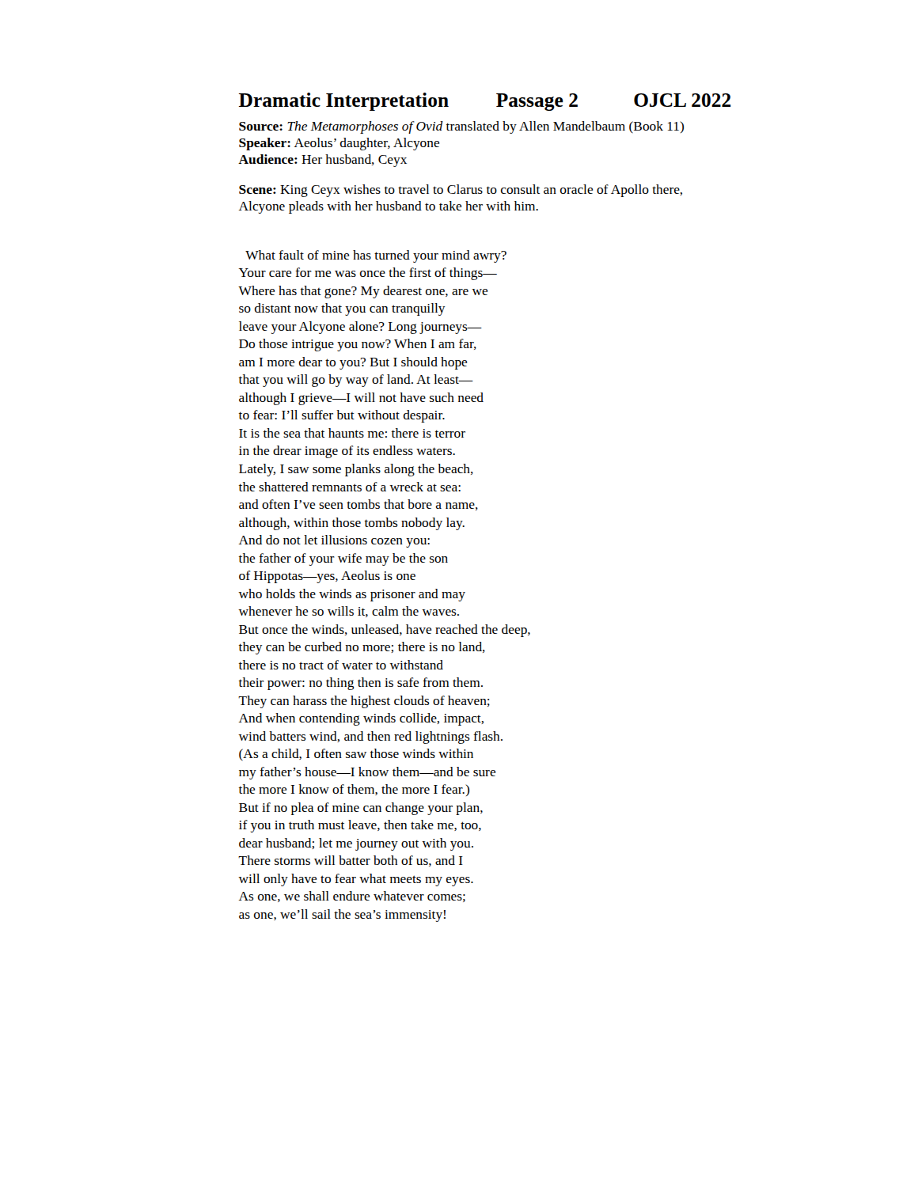Dramatic Interpretation Passage 2 OJCL 2022
Source: The Metamorphoses of Ovid translated by Allen Mandelbaum (Book 11)
Speaker: Aeolus’ daughter, Alcyone
Audience: Her husband, Ceyx
Scene: King Ceyx wishes to travel to Clarus to consult an oracle of Apollo there, Alcyone pleads with her husband to take her with him.
What fault of mine has turned your mind awry? Your care for me was once the first of things— Where has that gone? My dearest one, are we so distant now that you can tranquilly leave your Alcyone alone? Long journeys— Do those intrigue you now? When I am far, am I more dear to you? But I should hope that you will go by way of land. At least— although I grieve—I will not have such need to fear: I’ll suffer but without despair. It is the sea that haunts me: there is terror in the drear image of its endless waters. Lately, I saw some planks along the beach, the shattered remnants of a wreck at sea: and often I’ve seen tombs that bore a name, although, within those tombs nobody lay. And do not let illusions cozen you: the father of your wife may be the son of Hippotas—yes, Aeolus is one who holds the winds as prisoner and may whenever he so wills it, calm the waves. But once the winds, unleased, have reached the deep, they can be curbed no more; there is no land, there is no tract of water to withstand their power: no thing then is safe from them. They can harass the highest clouds of heaven; And when contending winds collide, impact, wind batters wind, and then red lightnings flash. (As a child, I often saw those winds within my father’s house—I know them—and be sure the more I know of them, the more I fear.) But if no plea of mine can change your plan, if you in truth must leave, then take me, too, dear husband; let me journey out with you. There storms will batter both of us, and I will only have to fear what meets my eyes. As one, we shall endure whatever comes; as one, we’ll sail the sea’s immensity!